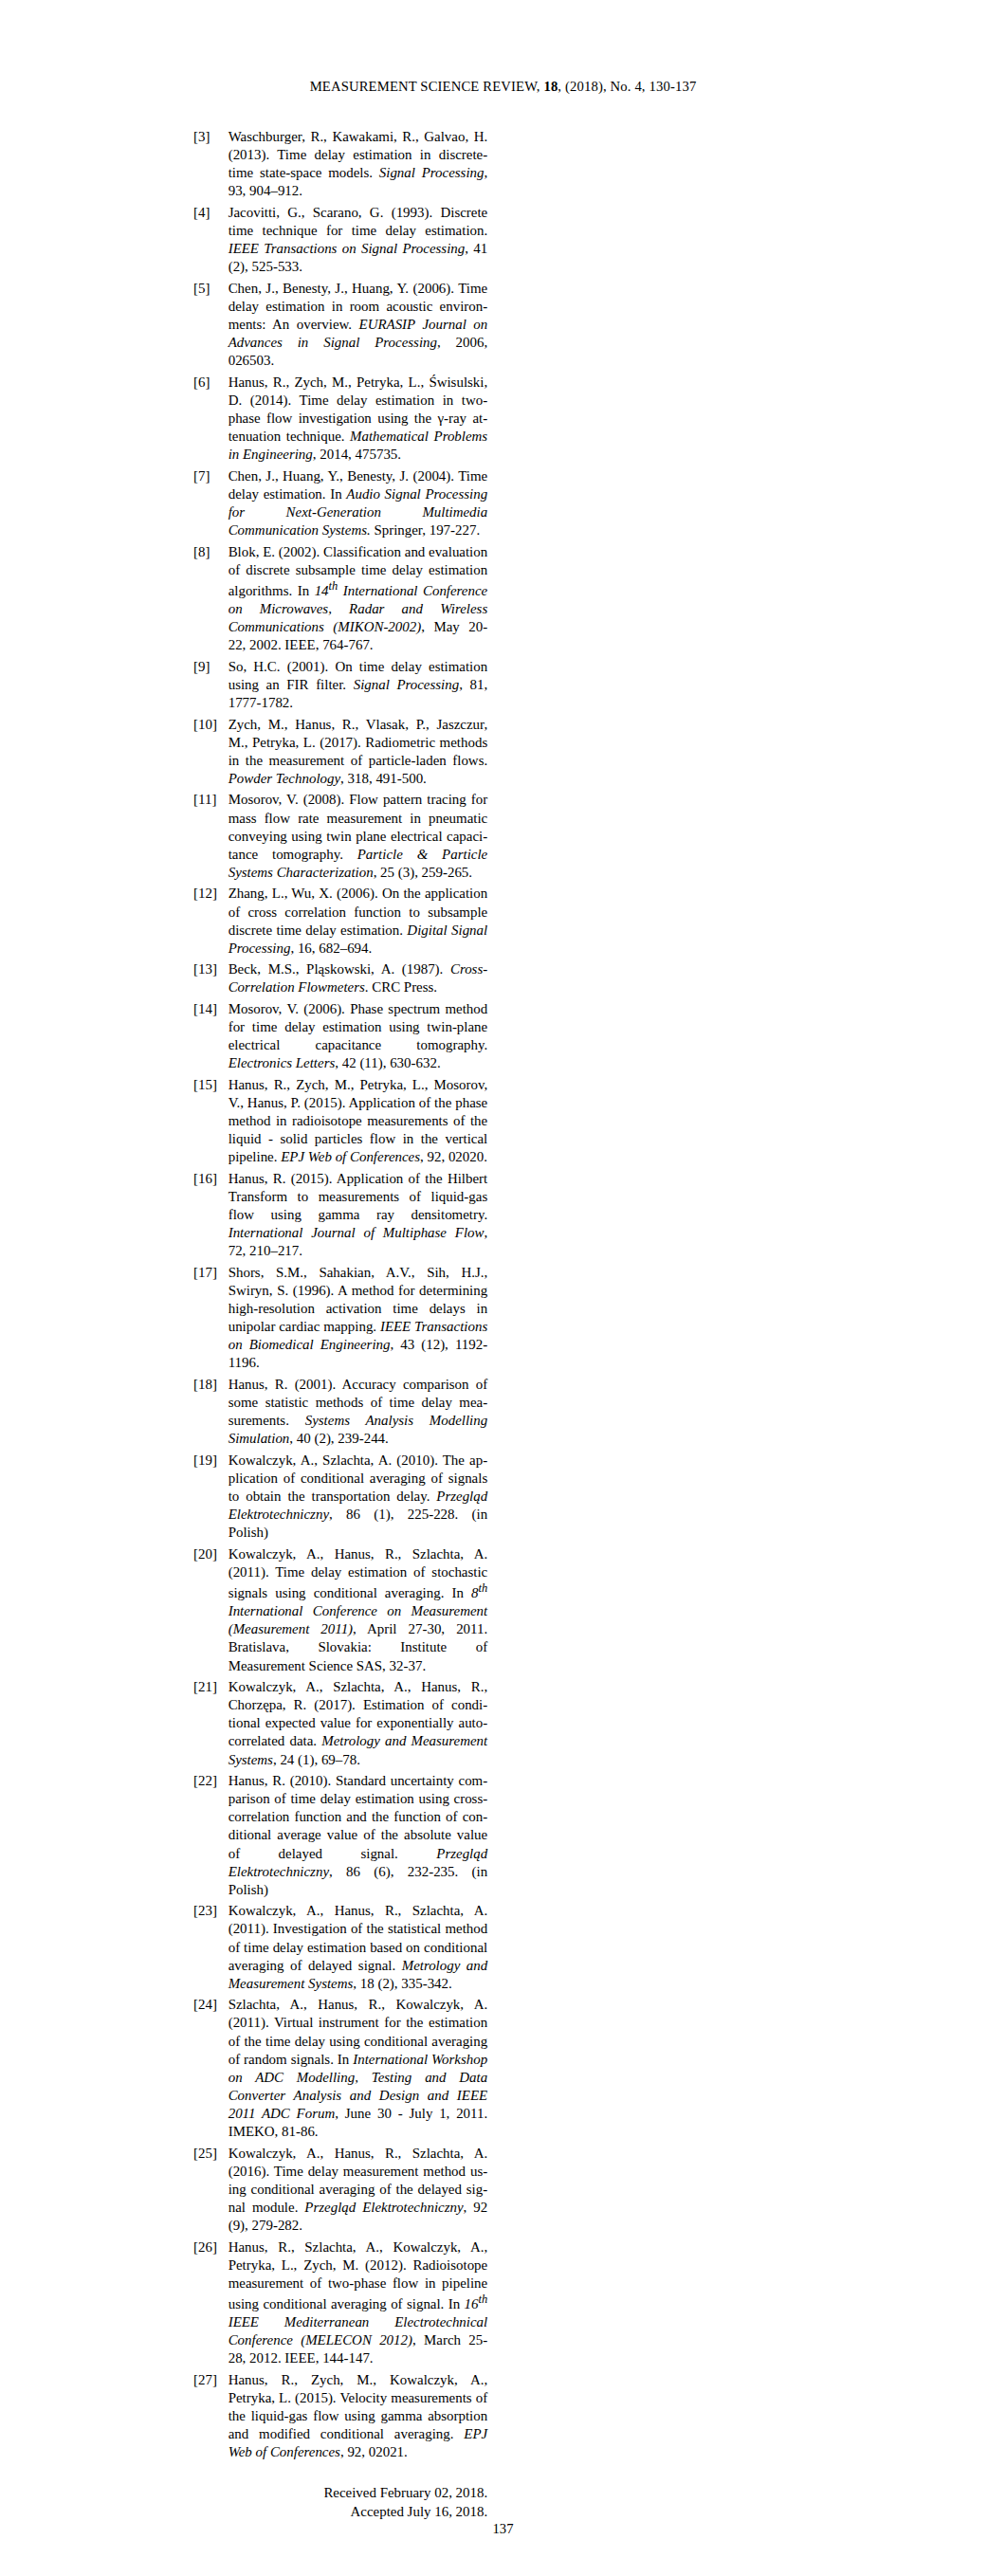MEASUREMENT SCIENCE REVIEW, 18, (2018), No. 4, 130-137
[3] Waschburger, R., Kawakami, R., Galvao, H. (2013). Time delay estimation in discrete-time state-space models. Signal Processing, 93, 904–912.
[4] Jacovitti, G., Scarano, G. (1993). Discrete time technique for time delay estimation. IEEE Transactions on Signal Processing, 41 (2), 525-533.
[5] Chen, J., Benesty, J., Huang, Y. (2006). Time delay estimation in room acoustic environments: An overview. EURASIP Journal on Advances in Signal Processing, 2006, 026503.
[6] Hanus, R., Zych, M., Petryka, L., Świsulski, D. (2014). Time delay estimation in two-phase flow investigation using the γ-ray attenuation technique. Mathematical Problems in Engineering, 2014, 475735.
[7] Chen, J., Huang, Y., Benesty, J. (2004). Time delay estimation. In Audio Signal Processing for Next-Generation Multimedia Communication Systems. Springer, 197-227.
[8] Blok, E. (2002). Classification and evaluation of discrete subsample time delay estimation algorithms. In 14th International Conference on Microwaves, Radar and Wireless Communications (MIKON-2002), May 20-22, 2002. IEEE, 764-767.
[9] So, H.C. (2001). On time delay estimation using an FIR filter. Signal Processing, 81, 1777-1782.
[10] Zych, M., Hanus, R., Vlasak, P., Jaszczur, M., Petryka, L. (2017). Radiometric methods in the measurement of particle-laden flows. Powder Technology, 318, 491-500.
[11] Mosorov, V. (2008). Flow pattern tracing for mass flow rate measurement in pneumatic conveying using twin plane electrical capacitance tomography. Particle & Particle Systems Characterization, 25 (3), 259-265.
[12] Zhang, L., Wu, X. (2006). On the application of cross correlation function to subsample discrete time delay estimation. Digital Signal Processing, 16, 682–694.
[13] Beck, M.S., Pląskowski, A. (1987). Cross-Correlation Flowmeters. CRC Press.
[14] Mosorov, V. (2006). Phase spectrum method for time delay estimation using twin-plane electrical capacitance tomography. Electronics Letters, 42 (11), 630-632.
[15] Hanus, R., Zych, M., Petryka, L., Mosorov, V., Hanus, P. (2015). Application of the phase method in radioisotope measurements of the liquid - solid particles flow in the vertical pipeline. EPJ Web of Conferences, 92, 02020.
[16] Hanus, R. (2015). Application of the Hilbert Transform to measurements of liquid-gas flow using gamma ray densitometry. International Journal of Multiphase Flow, 72, 210–217.
[17] Shors, S.M., Sahakian, A.V., Sih, H.J., Swiryn, S. (1996). A method for determining high-resolution activation time delays in unipolar cardiac mapping. IEEE Transactions on Biomedical Engineering, 43 (12), 1192-1196.
[18] Hanus, R. (2001). Accuracy comparison of some statistic methods of time delay measurements. Systems Analysis Modelling Simulation, 40 (2), 239-244.
[19] Kowalczyk, A., Szlachta, A. (2010). The application of conditional averaging of signals to obtain the transportation delay. Przegląd Elektrotechniczny, 86 (1), 225-228. (in Polish)
[20] Kowalczyk, A., Hanus, R., Szlachta, A. (2011). Time delay estimation of stochastic signals using conditional averaging. In 8th International Conference on Measurement (Measurement 2011), April 27-30, 2011. Bratislava, Slovakia: Institute of Measurement Science SAS, 32-37.
[21] Kowalczyk, A., Szlachta, A., Hanus, R., Chorzępa, R. (2017). Estimation of conditional expected value for exponentially autocorrelated data. Metrology and Measurement Systems, 24 (1), 69–78.
[22] Hanus, R. (2010). Standard uncertainty comparison of time delay estimation using cross-correlation function and the function of conditional average value of the absolute value of delayed signal. Przegląd Elektrotechniczny, 86 (6), 232-235. (in Polish)
[23] Kowalczyk, A., Hanus, R., Szlachta, A. (2011). Investigation of the statistical method of time delay estimation based on conditional averaging of delayed signal. Metrology and Measurement Systems, 18 (2), 335-342.
[24] Szlachta, A., Hanus, R., Kowalczyk, A. (2011). Virtual instrument for the estimation of the time delay using conditional averaging of random signals. In International Workshop on ADC Modelling, Testing and Data Converter Analysis and Design and IEEE 2011 ADC Forum, June 30 - July 1, 2011. IMEKO, 81-86.
[25] Kowalczyk, A., Hanus, R., Szlachta, A. (2016). Time delay measurement method using conditional averaging of the delayed signal module. Przegląd Elektrotechniczny, 92 (9), 279-282.
[26] Hanus, R., Szlachta, A., Kowalczyk, A., Petryka, L., Zych, M. (2012). Radioisotope measurement of two-phase flow in pipeline using conditional averaging of signal. In 16th IEEE Mediterranean Electrotechnical Conference (MELECON 2012), March 25-28, 2012. IEEE, 144-147.
[27] Hanus, R., Zych, M., Kowalczyk, A., Petryka, L. (2015). Velocity measurements of the liquid-gas flow using gamma absorption and modified conditional averaging. EPJ Web of Conferences, 92, 02021.
Received February 02, 2018.
Accepted July 16, 2018.
137